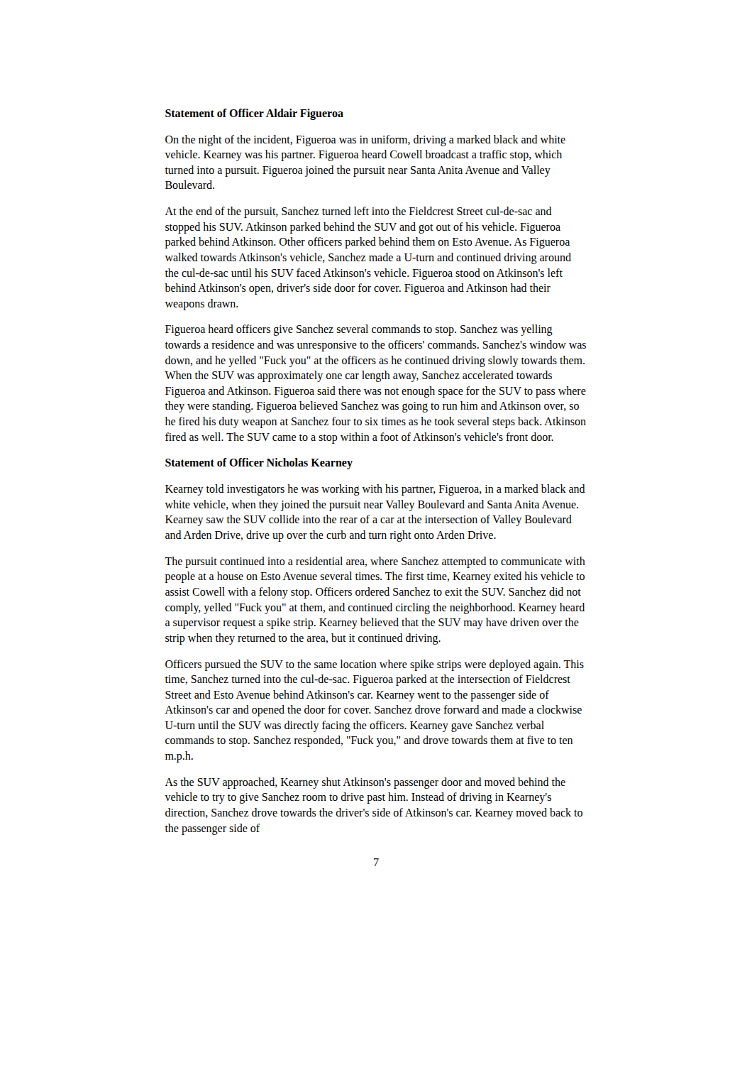Statement of Officer Aldair Figueroa
On the night of the incident, Figueroa was in uniform, driving a marked black and white vehicle. Kearney was his partner. Figueroa heard Cowell broadcast a traffic stop, which turned into a pursuit. Figueroa joined the pursuit near Santa Anita Avenue and Valley Boulevard.
At the end of the pursuit, Sanchez turned left into the Fieldcrest Street cul-de-sac and stopped his SUV. Atkinson parked behind the SUV and got out of his vehicle. Figueroa parked behind Atkinson. Other officers parked behind them on Esto Avenue. As Figueroa walked towards Atkinson's vehicle, Sanchez made a U-turn and continued driving around the cul-de-sac until his SUV faced Atkinson's vehicle. Figueroa stood on Atkinson's left behind Atkinson's open, driver's side door for cover. Figueroa and Atkinson had their weapons drawn.
Figueroa heard officers give Sanchez several commands to stop. Sanchez was yelling towards a residence and was unresponsive to the officers' commands. Sanchez's window was down, and he yelled "Fuck you" at the officers as he continued driving slowly towards them. When the SUV was approximately one car length away, Sanchez accelerated towards Figueroa and Atkinson. Figueroa said there was not enough space for the SUV to pass where they were standing. Figueroa believed Sanchez was going to run him and Atkinson over, so he fired his duty weapon at Sanchez four to six times as he took several steps back. Atkinson fired as well. The SUV came to a stop within a foot of Atkinson's vehicle's front door.
Statement of Officer Nicholas Kearney
Kearney told investigators he was working with his partner, Figueroa, in a marked black and white vehicle, when they joined the pursuit near Valley Boulevard and Santa Anita Avenue. Kearney saw the SUV collide into the rear of a car at the intersection of Valley Boulevard and Arden Drive, drive up over the curb and turn right onto Arden Drive.
The pursuit continued into a residential area, where Sanchez attempted to communicate with people at a house on Esto Avenue several times. The first time, Kearney exited his vehicle to assist Cowell with a felony stop. Officers ordered Sanchez to exit the SUV. Sanchez did not comply, yelled "Fuck you" at them, and continued circling the neighborhood. Kearney heard a supervisor request a spike strip. Kearney believed that the SUV may have driven over the strip when they returned to the area, but it continued driving.
Officers pursued the SUV to the same location where spike strips were deployed again. This time, Sanchez turned into the cul-de-sac. Figueroa parked at the intersection of Fieldcrest Street and Esto Avenue behind Atkinson's car. Kearney went to the passenger side of Atkinson's car and opened the door for cover. Sanchez drove forward and made a clockwise U-turn until the SUV was directly facing the officers. Kearney gave Sanchez verbal commands to stop. Sanchez responded, "Fuck you," and drove towards them at five to ten m.p.h.
As the SUV approached, Kearney shut Atkinson's passenger door and moved behind the vehicle to try to give Sanchez room to drive past him. Instead of driving in Kearney's direction, Sanchez drove towards the driver's side of Atkinson's car. Kearney moved back to the passenger side of
7